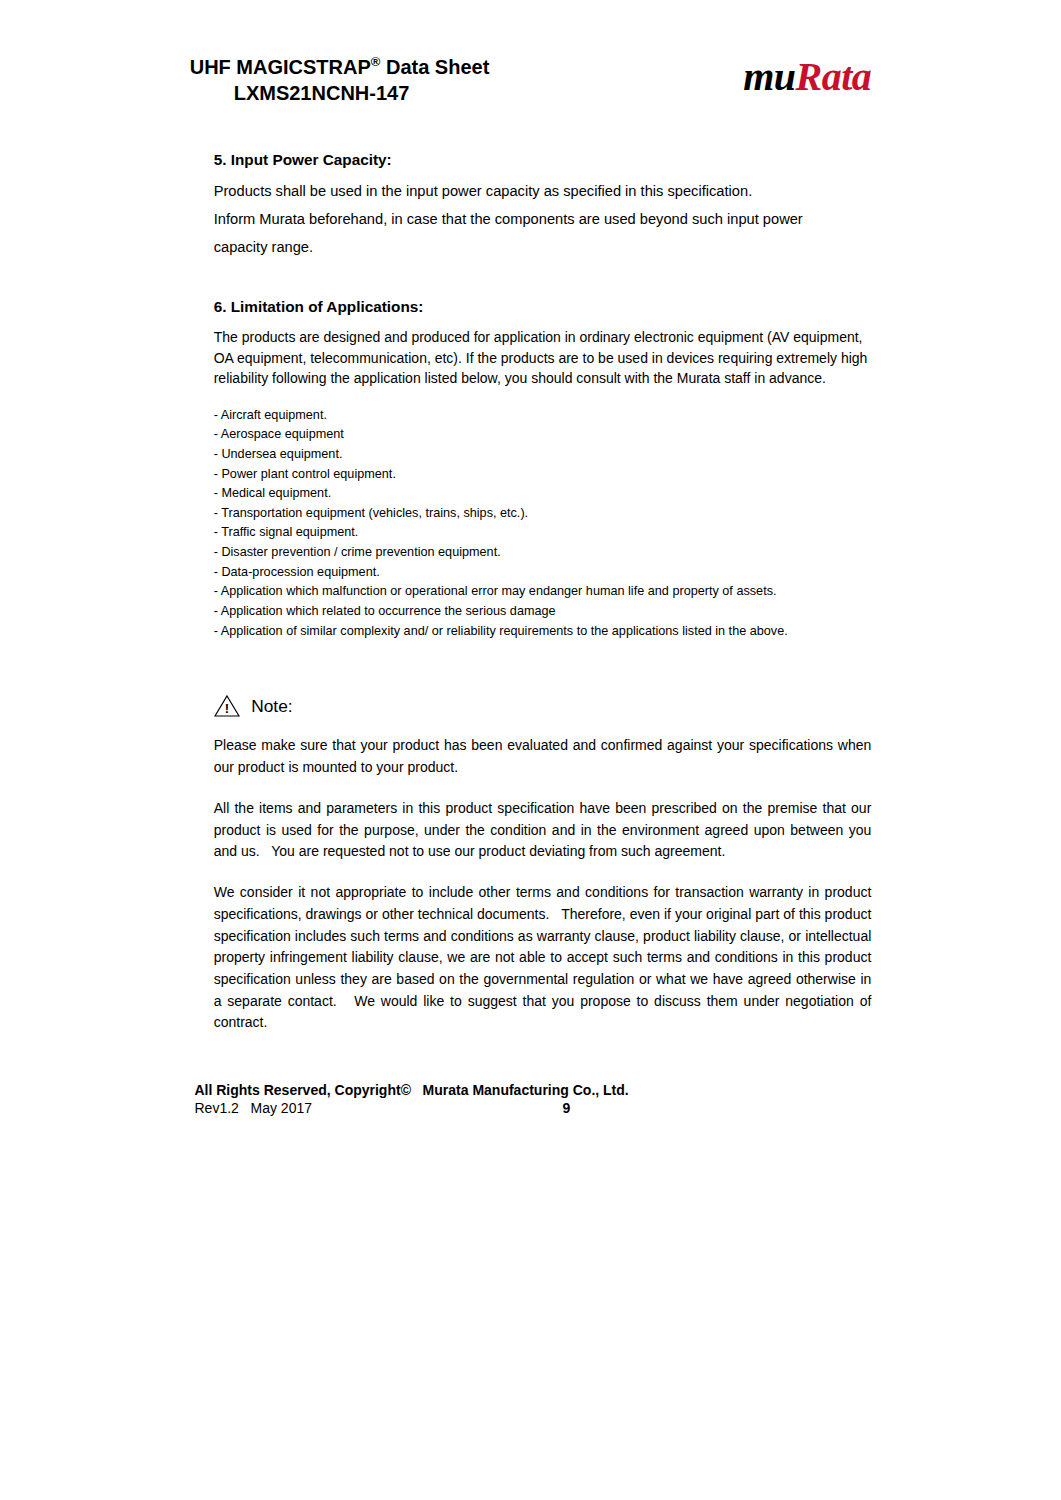UHF MAGICSTRAP® Data Sheet
LXMS21NCNH-147
mu Rata
5. Input Power Capacity:
Products shall be used in the input power capacity as specified in this specification.
Inform Murata beforehand, in case that the components are used beyond such input power
capacity range.
6. Limitation of Applications:
The products are designed and produced for application in ordinary electronic equipment (AV equipment, OA equipment, telecommunication, etc). If the products are to be used in devices requiring extremely high reliability following the application listed below, you should consult with the Murata staff in advance.
- Aircraft equipment.
- Aerospace equipment
- Undersea equipment.
- Power plant control equipment.
- Medical equipment.
- Transportation equipment (vehicles, trains, ships, etc.).
- Traffic signal equipment.
- Disaster prevention / crime prevention equipment.
- Data-procession equipment.
- Application which malfunction or operational error may endanger human life and property of assets.
- Application which related to occurrence the serious damage
- Application of similar complexity and/ or reliability requirements to the applications listed in the above.
! Note:
Please make sure that your product has been evaluated and confirmed against your specifications when our product is mounted to your product.
All the items and parameters in this product specification have been prescribed on the premise that our product is used for the purpose, under the condition and in the environment agreed upon between you and us. You are requested not to use our product deviating from such agreement.
We consider it not appropriate to include other terms and conditions for transaction warranty in product specifications, drawings or other technical documents. Therefore, even if your original part of this product specification includes such terms and conditions as warranty clause, product liability clause, or intellectual property infringement liability clause, we are not able to accept such terms and conditions in this product specification unless they are based on the governmental regulation or what we have agreed otherwise in a separate contact. We would like to suggest that you propose to discuss them under negotiation of contract.
All Rights Reserved, Copyright© Murata Manufacturing Co., Ltd.
Rev1.2 May 2017
9